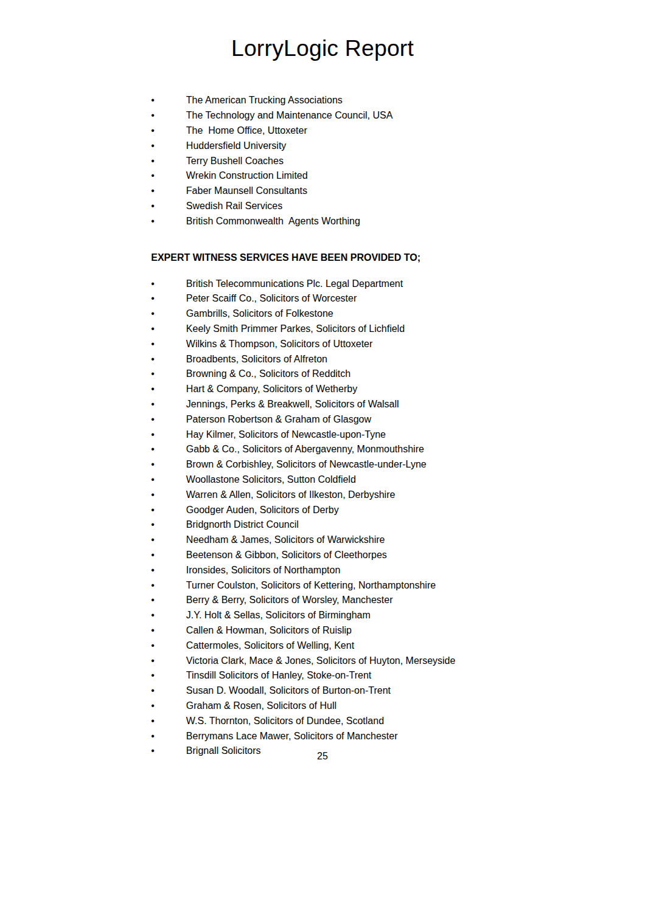LorryLogic Report
The American Trucking Associations
The Technology and Maintenance Council, USA
The Home Office, Uttoxeter
Huddersfield University
Terry Bushell Coaches
Wrekin Construction Limited
Faber Maunsell Consultants
Swedish Rail Services
British Commonwealth Agents Worthing
EXPERT WITNESS SERVICES HAVE BEEN PROVIDED TO;
British Telecommunications Plc. Legal Department
Peter Scaiff Co., Solicitors of Worcester
Gambrills, Solicitors of Folkestone
Keely Smith Primmer Parkes, Solicitors of Lichfield
Wilkins & Thompson, Solicitors of Uttoxeter
Broadbents, Solicitors of Alfreton
Browning & Co., Solicitors of Redditch
Hart & Company, Solicitors of Wetherby
Jennings, Perks & Breakwell, Solicitors of Walsall
Paterson Robertson & Graham of Glasgow
Hay Kilmer, Solicitors of Newcastle-upon-Tyne
Gabb & Co., Solicitors of Abergavenny, Monmouthshire
Brown & Corbishley, Solicitors of Newcastle-under-Lyne
Woollastone Solicitors, Sutton Coldfield
Warren & Allen, Solicitors of Ilkeston, Derbyshire
Goodger Auden, Solicitors of Derby
Bridgnorth District Council
Needham & James, Solicitors of Warwickshire
Beetenson & Gibbon, Solicitors of Cleethorpes
Ironsides, Solicitors of Northampton
Turner Coulston, Solicitors of Kettering, Northamptonshire
Berry & Berry, Solicitors of Worsley, Manchester
J.Y. Holt & Sellas, Solicitors of Birmingham
Callen & Howman, Solicitors of Ruislip
Cattermoles, Solicitors of Welling, Kent
Victoria Clark, Mace & Jones, Solicitors of Huyton, Merseyside
Tinsdill Solicitors of Hanley, Stoke-on-Trent
Susan D. Woodall, Solicitors of Burton-on-Trent
Graham & Rosen, Solicitors of Hull
W.S. Thornton, Solicitors of Dundee, Scotland
Berrymans Lace Mawer, Solicitors of Manchester
Brignall Solicitors
25